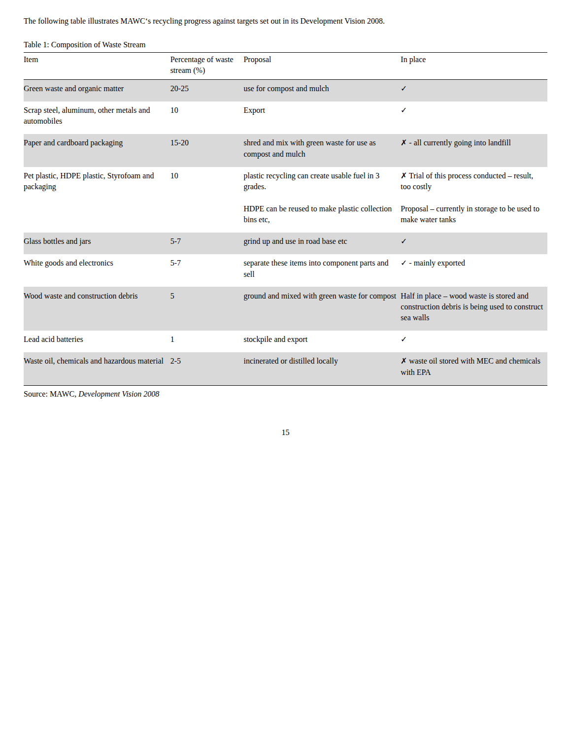The following table illustrates MAWC‘s recycling progress against targets set out in its Development Vision 2008.
Table 1: Composition of Waste Stream
| Item | Percentage of waste stream (%) | Proposal | In place |
| --- | --- | --- | --- |
| Green waste and organic matter | 20-25 | use for compost and mulch | ✓ |
| Scrap steel, aluminum, other metals and automobiles | 10 | Export | ✓ |
| Paper and cardboard packaging | 15-20 | shred and mix with green waste for use as compost and mulch | ✗ - all currently going into landfill |
| Pet plastic, HDPE plastic, Styrofoam and packaging | 10 | plastic recycling can create usable fuel in 3 grades. HDPE can be reused to make plastic collection bins etc, | ✗ Trial of this process conducted – result, too costly Proposal – currently in storage to be used to make water tanks |
| Glass bottles and jars | 5-7 | grind up and use in road base etc | ✓ |
| White goods and electronics | 5-7 | separate these items into component parts and sell | ✓ - mainly exported |
| Wood waste and construction debris | 5 | ground and mixed with green waste for compost | Half in place – wood waste is stored and construction debris is being used to construct sea walls |
| Lead acid batteries | 1 | stockpile and export | ✓ |
| Waste oil, chemicals and hazardous material | 2-5 | incinerated or distilled locally | ✗ waste oil stored with MEC and chemicals with EPA |
Source: MAWC, Development Vision 2008
15